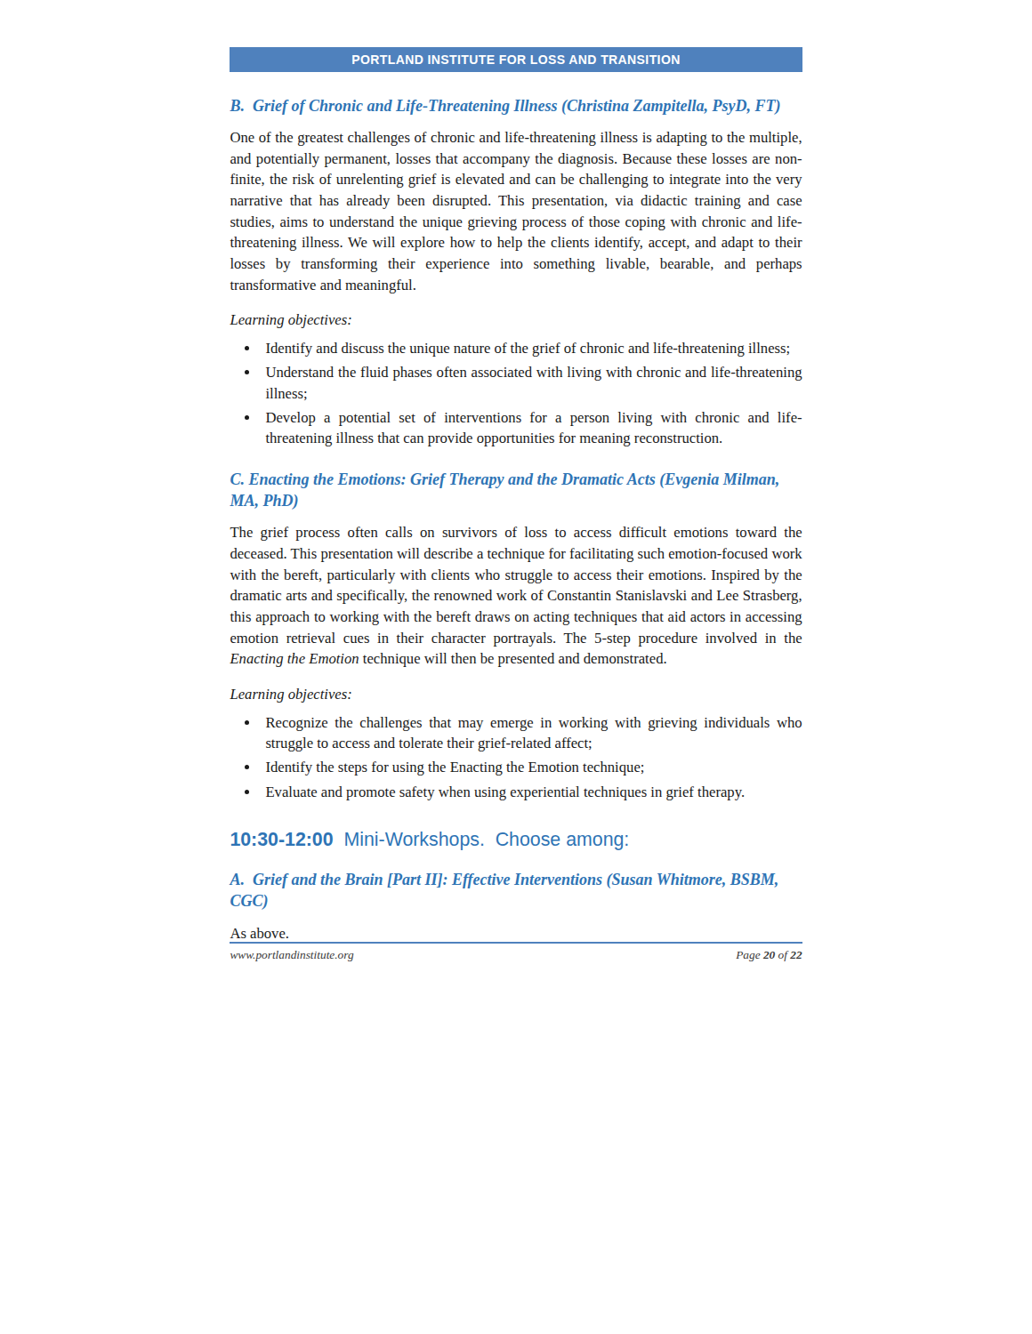PORTLAND INSTITUTE FOR LOSS AND TRANSITION
B. Grief of Chronic and Life-Threatening Illness (Christina Zampitella, PsyD, FT)
One of the greatest challenges of chronic and life-threatening illness is adapting to the multiple, and potentially permanent, losses that accompany the diagnosis. Because these losses are non-finite, the risk of unrelenting grief is elevated and can be challenging to integrate into the very narrative that has already been disrupted. This presentation, via didactic training and case studies, aims to understand the unique grieving process of those coping with chronic and life-threatening illness. We will explore how to help the clients identify, accept, and adapt to their losses by transforming their experience into something livable, bearable, and perhaps transformative and meaningful.
Learning objectives:
Identify and discuss the unique nature of the grief of chronic and life-threatening illness;
Understand the fluid phases often associated with living with chronic and life-threatening illness;
Develop a potential set of interventions for a person living with chronic and life-threatening illness that can provide opportunities for meaning reconstruction.
C. Enacting the Emotions: Grief Therapy and the Dramatic Acts (Evgenia Milman, MA, PhD)
The grief process often calls on survivors of loss to access difficult emotions toward the deceased. This presentation will describe a technique for facilitating such emotion-focused work with the bereft, particularly with clients who struggle to access their emotions. Inspired by the dramatic arts and specifically, the renowned work of Constantin Stanislavski and Lee Strasberg, this approach to working with the bereft draws on acting techniques that aid actors in accessing emotion retrieval cues in their character portrayals. The 5-step procedure involved in the Enacting the Emotion technique will then be presented and demonstrated.
Learning objectives:
Recognize the challenges that may emerge in working with grieving individuals who struggle to access and tolerate their grief-related affect;
Identify the steps for using the Enacting the Emotion technique;
Evaluate and promote safety when using experiential techniques in grief therapy.
10:30-12:00 Mini-Workshops. Choose among:
A. Grief and the Brain [Part II]: Effective Interventions (Susan Whitmore, BSBM, CGC)
As above.
www.portlandinstitute.org Page 20 of 22